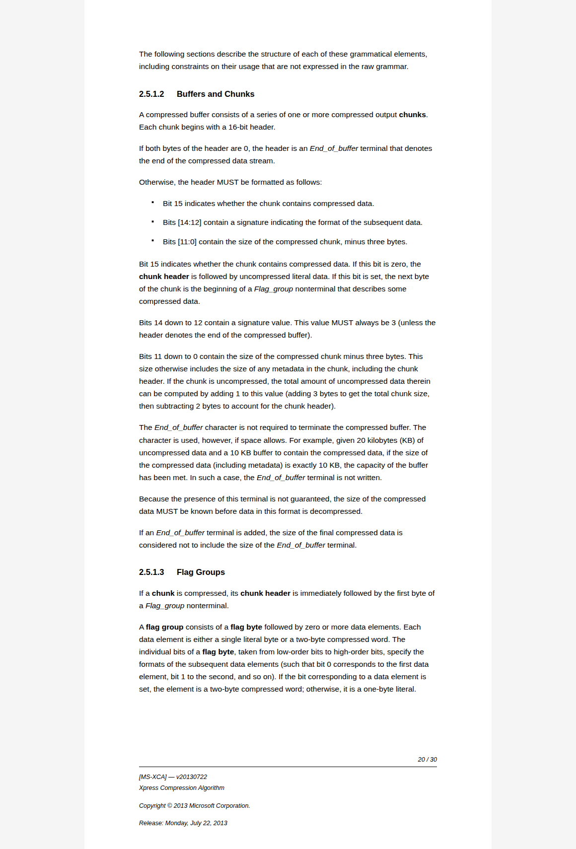The following sections describe the structure of each of these grammatical elements, including constraints on their usage that are not expressed in the raw grammar.
2.5.1.2 Buffers and Chunks
A compressed buffer consists of a series of one or more compressed output chunks. Each chunk begins with a 16-bit header.
If both bytes of the header are 0, the header is an End_of_buffer terminal that denotes the end of the compressed data stream.
Otherwise, the header MUST be formatted as follows:
Bit 15 indicates whether the chunk contains compressed data.
Bits [14:12] contain a signature indicating the format of the subsequent data.
Bits [11:0] contain the size of the compressed chunk, minus three bytes.
Bit 15 indicates whether the chunk contains compressed data. If this bit is zero, the chunk header is followed by uncompressed literal data. If this bit is set, the next byte of the chunk is the beginning of a Flag_group nonterminal that describes some compressed data.
Bits 14 down to 12 contain a signature value. This value MUST always be 3 (unless the header denotes the end of the compressed buffer).
Bits 11 down to 0 contain the size of the compressed chunk minus three bytes. This size otherwise includes the size of any metadata in the chunk, including the chunk header. If the chunk is uncompressed, the total amount of uncompressed data therein can be computed by adding 1 to this value (adding 3 bytes to get the total chunk size, then subtracting 2 bytes to account for the chunk header).
The End_of_buffer character is not required to terminate the compressed buffer. The character is used, however, if space allows. For example, given 20 kilobytes (KB) of uncompressed data and a 10 KB buffer to contain the compressed data, if the size of the compressed data (including metadata) is exactly 10 KB, the capacity of the buffer has been met. In such a case, the End_of_buffer terminal is not written.
Because the presence of this terminal is not guaranteed, the size of the compressed data MUST be known before data in this format is decompressed.
If an End_of_buffer terminal is added, the size of the final compressed data is considered not to include the size of the End_of_buffer terminal.
2.5.1.3 Flag Groups
If a chunk is compressed, its chunk header is immediately followed by the first byte of a Flag_group nonterminal.
A flag group consists of a flag byte followed by zero or more data elements. Each data element is either a single literal byte or a two-byte compressed word. The individual bits of a flag byte, taken from low-order bits to high-order bits, specify the formats of the subsequent data elements (such that bit 0 corresponds to the first data element, bit 1 to the second, and so on). If the bit corresponding to a data element is set, the element is a two-byte compressed word; otherwise, it is a one-byte literal.
20 / 30
[MS-XCA] — v20130722
Xpress Compression Algorithm
Copyright © 2013 Microsoft Corporation.
Release: Monday, July 22, 2013